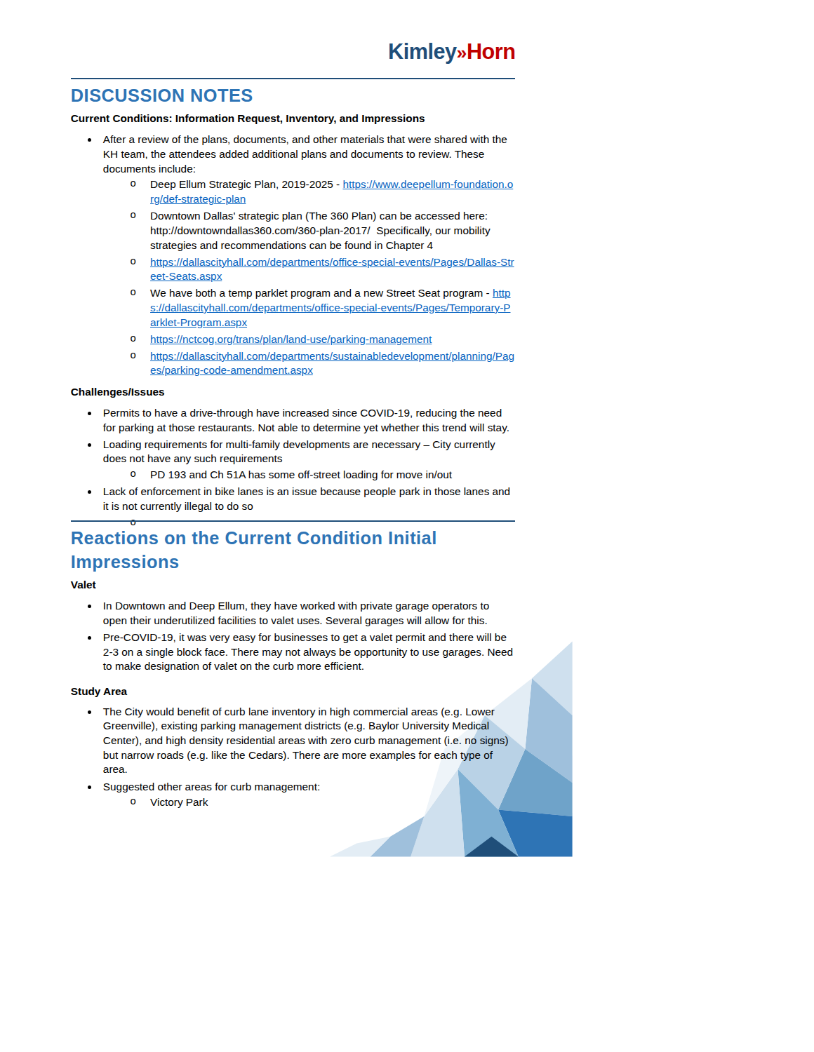Kimley»Horn
DISCUSSION NOTES
Current Conditions: Information Request, Inventory, and Impressions
After a review of the plans, documents, and other materials that were shared with the KH team, the attendees added additional plans and documents to review. These documents include:
Deep Ellum Strategic Plan, 2019-2025 - https://www.deepellum-foundation.org/def-strategic-plan
Downtown Dallas' strategic plan (The 360 Plan) can be accessed here: http://downtowndallas360.com/360-plan-2017/ Specifically, our mobility strategies and recommendations can be found in Chapter 4
https://dallascityhall.com/departments/office-special-events/Pages/Dallas-Street-Seats.aspx
We have both a temp parklet program and a new Street Seat program - https://dallascityhall.com/departments/office-special-events/Pages/Temporary-Parklet-Program.aspx
https://nctcog.org/trans/plan/land-use/parking-management
https://dallascityhall.com/departments/sustainabledevelopment/planning/Pages/parking-code-amendment.aspx
Challenges/Issues
Permits to have a drive-through have increased since COVID-19, reducing the need for parking at those restaurants. Not able to determine yet whether this trend will stay.
Loading requirements for multi-family developments are necessary – City currently does not have any such requirements
PD 193 and Ch 51A has some off-street loading for move in/out
Lack of enforcement in bike lanes is an issue because people park in those lanes and it is not currently illegal to do so
Reactions on the Current Condition Initial Impressions
Valet
In Downtown and Deep Ellum, they have worked with private garage operators to open their underutilized facilities to valet uses. Several garages will allow for this.
Pre-COVID-19, it was very easy for businesses to get a valet permit and there will be 2-3 on a single block face. There may not always be opportunity to use garages. Need to make designation of valet on the curb more efficient.
Study Area
The City would benefit of curb lane inventory in high commercial areas (e.g. Lower Greenville), existing parking management districts (e.g. Baylor University Medical Center), and high density residential areas with zero curb management (i.e. no signs) but narrow roads (e.g. like the Cedars). There are more examples for each type of area.
Suggested other areas for curb management:
Victory Park